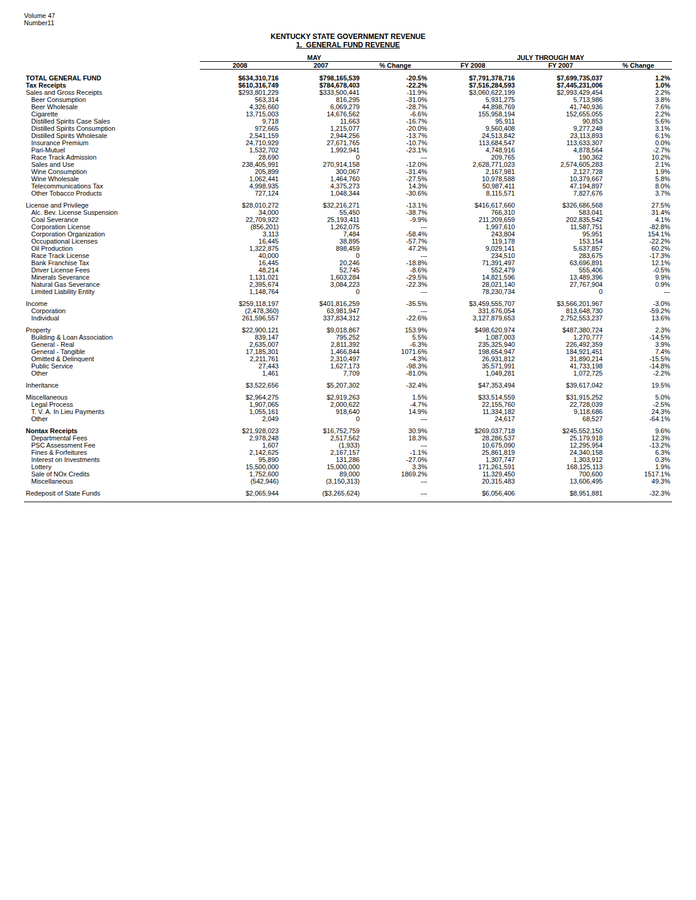Volume 47
Number11
KENTUCKY STATE GOVERNMENT REVENUE
1. GENERAL FUND REVENUE
| | MAY | JULY THROUGH MAY |
| --- | --- | --- |
| | 2008 | 2007 | % Change | FY 2008 | FY 2007 | % Change |
| TOTAL GENERAL FUND | $634,310,716 | $798,165,539 | -20.5% | $7,791,378,716 | $7,699,735,037 | 1.2% |
| Tax Receipts | $610,316,749 | $784,678,403 | -22.2% | $7,516,284,593 | $7,445,231,006 | 1.0% |
| Sales and Gross Receipts | $293,801,229 | $333,500,441 | -11.9% | $3,060,622,199 | $2,993,429,454 | 2.2% |
| Beer Consumption | 563,314 | 816,295 | -31.0% | 5,931,275 | 5,713,986 | 3.8% |
| Beer Wholesale | 4,326,660 | 6,069,279 | -28.7% | 44,898,769 | 41,740,936 | 7.6% |
| Cigarette | 13,715,003 | 14,676,562 | -6.6% | 155,958,194 | 152,655,055 | 2.2% |
| Distilled Spirits Case Sales | 9,718 | 11,663 | -16.7% | 95,911 | 90,853 | 5.6% |
| Distilled Spirits Consumption | 972,665 | 1,215,077 | -20.0% | 9,560,408 | 9,277,248 | 3.1% |
| Distilled Spirits Wholesale | 2,541,159 | 2,944,256 | -13.7% | 24,513,842 | 23,113,893 | 6.1% |
| Insurance Premium | 24,710,929 | 27,671,765 | -10.7% | 113,684,547 | 113,633,307 | 0.0% |
| Pari-Mutuel | 1,532,702 | 1,992,941 | -23.1% | 4,748,916 | 4,878,564 | -2.7% |
| Race Track Admission | 28,690 | 0 | --- | 209,765 | 190,362 | 10.2% |
| Sales and Use | 238,405,991 | 270,914,158 | -12.0% | 2,628,771,023 | 2,574,605,283 | 2.1% |
| Wine Consumption | 205,899 | 300,067 | -31.4% | 2,167,981 | 2,127,728 | 1.9% |
| Wine Wholesale | 1,062,441 | 1,464,760 | -27.5% | 10,978,588 | 10,379,667 | 5.8% |
| Telecommunications Tax | 4,998,935 | 4,375,273 | 14.3% | 50,987,411 | 47,194,897 | 8.0% |
| Other Tobacco Products | 727,124 | 1,048,344 | -30.6% | 8,115,571 | 7,827,676 | 3.7% |
| License and Privilege | $28,010,272 | $32,216,271 | -13.1% | $416,617,660 | $326,686,568 | 27.5% |
| Alc. Bev. License Suspension | 34,000 | 55,450 | -38.7% | 766,310 | 583,041 | 31.4% |
| Coal Severance | 22,709,922 | 25,193,411 | -9.9% | 211,209,659 | 202,835,542 | 4.1% |
| Corporation License | (856,201) | 1,262,075 | --- | 1,997,610 | 11,587,751 | -82.8% |
| Corporation Organization | 3,113 | 7,484 | -58.4% | 243,804 | 95,951 | 154.1% |
| Occupational Licenses | 16,445 | 38,895 | -57.7% | 119,178 | 153,154 | -22.2% |
| Oil Production | 1,322,875 | 898,459 | 47.2% | 9,029,141 | 5,637,857 | 60.2% |
| Race Track License | 40,000 | 0 | --- | 234,510 | 283,675 | -17.3% |
| Bank Franchise Tax | 16,445 | 20,246 | -18.8% | 71,391,497 | 63,696,891 | 12.1% |
| Driver License Fees | 48,214 | 52,745 | -8.6% | 552,479 | 555,406 | -0.5% |
| Minerals Severance | 1,131,021 | 1,603,284 | -29.5% | 14,821,596 | 13,489,396 | 9.9% |
| Natural Gas Severance | 2,395,674 | 3,084,223 | -22.3% | 28,021,140 | 27,767,904 | 0.9% |
| Limited Liability Entity | 1,148,764 | 0 | --- | 78,230,734 | 0 | --- |
| Income | $259,118,197 | $401,816,259 | -35.5% | $3,459,555,707 | $3,566,201,967 | -3.0% |
| Corporation | (2,478,360) | 63,981,947 | --- | 331,676,054 | 813,648,730 | -59.2% |
| Individual | 261,596,557 | 337,834,312 | -22.6% | 3,127,879,653 | 2,752,553,237 | 13.6% |
| Property | $22,900,121 | $9,018,867 | 153.9% | $498,620,974 | $487,380,724 | 2.3% |
| Building & Loan Association | 839,147 | 795,252 | 5.5% | 1,087,003 | 1,270,777 | -14.5% |
| General - Real | 2,635,007 | 2,811,392 | -6.3% | 235,325,940 | 226,492,359 | 3.9% |
| General - Tangible | 17,185,301 | 1,466,844 | 1071.6% | 198,654,947 | 184,921,451 | 7.4% |
| Omitted & Delinquent | 2,211,761 | 2,310,497 | -4.3% | 26,931,812 | 31,890,214 | -15.5% |
| Public Service | 27,443 | 1,627,173 | -98.3% | 35,571,991 | 41,733,198 | -14.8% |
| Other | 1,461 | 7,709 | -81.0% | 1,049,281 | 1,072,725 | -2.2% |
| Inheritance | $3,522,656 | $5,207,302 | -32.4% | $47,353,494 | $39,617,042 | 19.5% |
| Miscellaneous | $2,964,275 | $2,919,263 | 1.5% | $33,514,559 | $31,915,252 | 5.0% |
| Legal Process | 1,907,065 | 2,000,622 | -4.7% | 22,155,760 | 22,728,039 | -2.5% |
| T. V. A. In Lieu Payments | 1,055,161 | 918,640 | 14.9% | 11,334,182 | 9,118,686 | 24.3% |
| Other | 2,049 | 0 | --- | 24,617 | 68,527 | -64.1% |
| Nontax Receipts | $21,928,023 | $16,752,759 | 30.9% | $269,037,718 | $245,552,150 | 9.6% |
| Departmental Fees | 2,978,248 | 2,517,562 | 18.3% | 28,286,537 | 25,179,918 | 12.3% |
| PSC Assessment Fee | 1,607 | (1,933) | --- | 10,675,090 | 12,295,954 | -13.2% |
| Fines & Forfeitures | 2,142,625 | 2,167,157 | -1.1% | 25,861,819 | 24,340,158 | 6.3% |
| Interest on Investments | 95,890 | 131,286 | -27.0% | 1,307,747 | 1,303,912 | 0.3% |
| Lottery | 15,500,000 | 15,000,000 | 3.3% | 171,261,591 | 168,125,113 | 1.9% |
| Sale of NOx Credits | 1,752,600 | 89,000 | 1869.2% | 11,329,450 | 700,600 | 1517.1% |
| Miscellaneous | (542,946) | (3,150,313) | --- | 20,315,483 | 13,606,495 | 49.3% |
| Redeposit of State Funds | $2,065,944 | ($3,265,624) | --- | $6,056,406 | $8,951,881 | -32.3% |